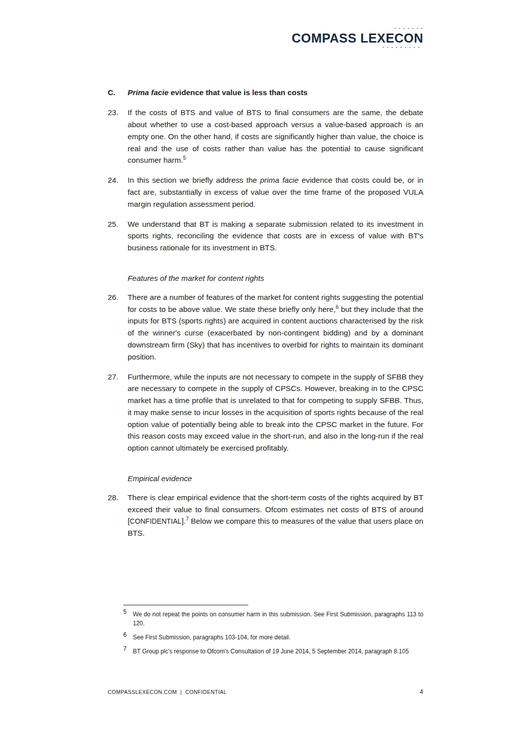• • • • • • • COMPASS LEXECON • • • • • • • • •
C. Prima facie evidence that value is less than costs
23. If the costs of BTS and value of BTS to final consumers are the same, the debate about whether to use a cost-based approach versus a value-based approach is an empty one. On the other hand, if costs are significantly higher than value, the choice is real and the use of costs rather than value has the potential to cause significant consumer harm.5
24. In this section we briefly address the prima facie evidence that costs could be, or in fact are, substantially in excess of value over the time frame of the proposed VULA margin regulation assessment period.
25. We understand that BT is making a separate submission related to its investment in sports rights, reconciling the evidence that costs are in excess of value with BT's business rationale for its investment in BTS.
Features of the market for content rights
26. There are a number of features of the market for content rights suggesting the potential for costs to be above value. We state these briefly only here,6 but they include that the inputs for BTS (sports rights) are acquired in content auctions characterised by the risk of the winner's curse (exacerbated by non-contingent bidding) and by a dominant downstream firm (Sky) that has incentives to overbid for rights to maintain its dominant position.
27. Furthermore, while the inputs are not necessary to compete in the supply of SFBB they are necessary to compete in the supply of CPSCs. However, breaking in to the CPSC market has a time profile that is unrelated to that for competing to supply SFBB. Thus, it may make sense to incur losses in the acquisition of sports rights because of the real option value of potentially being able to break into the CPSC market in the future. For this reason costs may exceed value in the short-run, and also in the long-run if the real option cannot ultimately be exercised profitably.
Empirical evidence
28. There is clear empirical evidence that the short-term costs of the rights acquired by BT exceed their value to final consumers. Ofcom estimates net costs of BTS of around [CONFIDENTIAL].7 Below we compare this to measures of the value that users place on BTS.
5 We do not repeat the points on consumer harm in this submission. See First Submission, paragraphs 113 to 120.
6 See First Submission, paragraphs 103-104, for more detail.
7 BT Group plc's response to Ofcom's Consultation of 19 June 2014, 5 September 2014, paragraph 8.105
COMPASSLEXECON.COM | CONFIDENTIAL
4